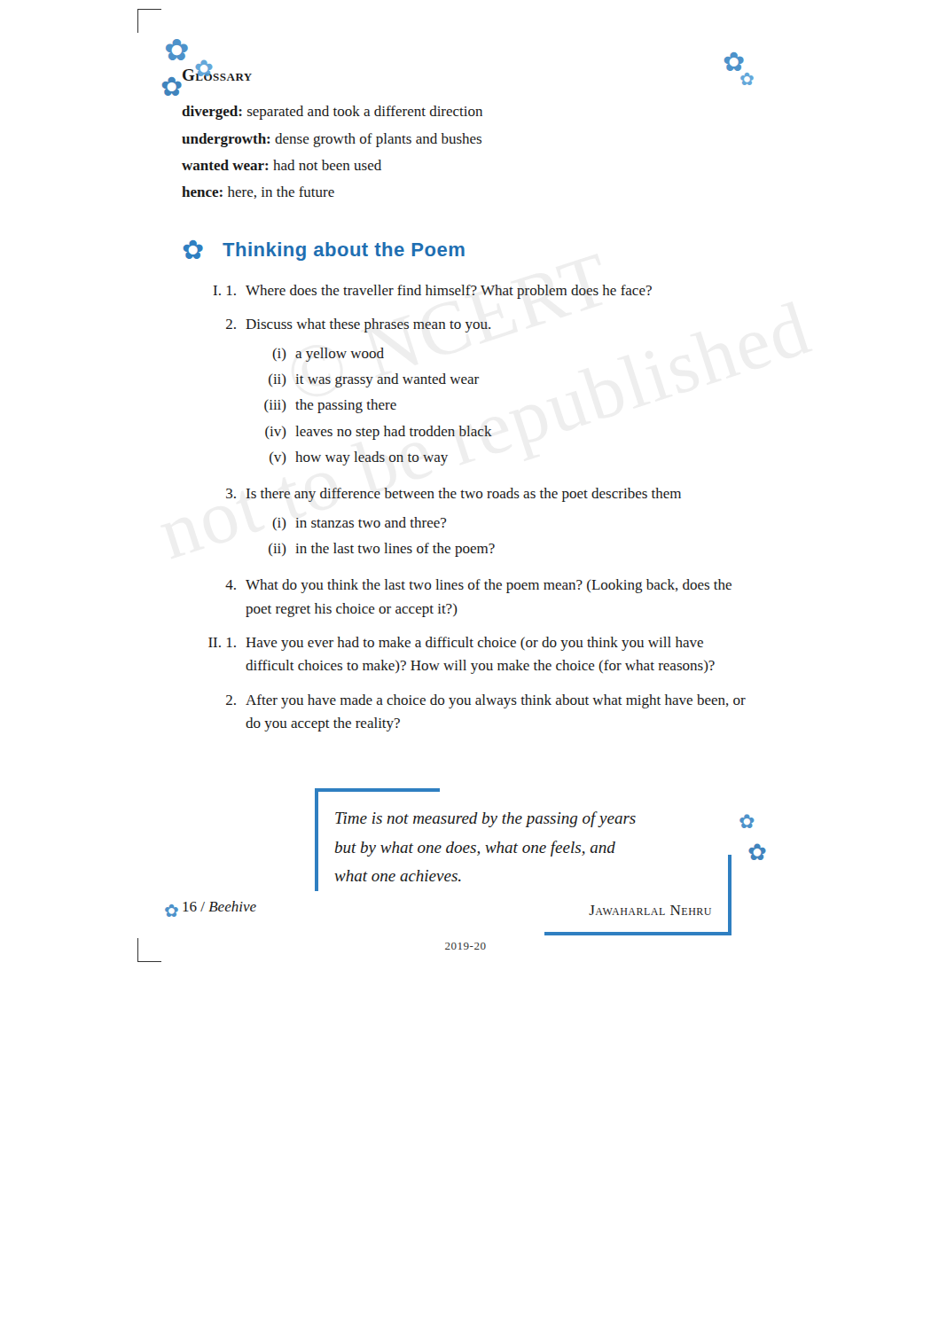✿✿✿
✿✿
✿✿
✿
© NCERT not to be republished
Glossary
diverged: separated and took a different direction
undergrowth: dense growth of plants and bushes
wanted wear: had not been used
hence: here, in the future
✿
Thinking about the Poem
I. 1.
Where does the traveller find himself? What problem does he face?
2.
Discuss what these phrases mean to you.
(i) a yellow wood
(ii) it was grassy and wanted wear
(iii) the passing there
(iv) leaves no step had trodden black
(v) how way leads on to way
3.
Is there any difference between the two roads as the poet describes them
(i) in stanzas two and three?
(ii) in the last two lines of the poem?
4.
What do you think the last two lines of the poem mean? (Looking back, does the poet regret his choice or accept it?)
II. 1.
Have you ever had to make a difficult choice (or do you think you will have difficult choices to make)? How will you make the choice (for what reasons)?
2.
After you have made a choice do you always think about what might have been, or do you accept the reality?
Time is not measured by the passing of years
but by what one does, what one feels, and
what one achieves.
Jawaharlal Nehru
16 / Beehive
2019-20